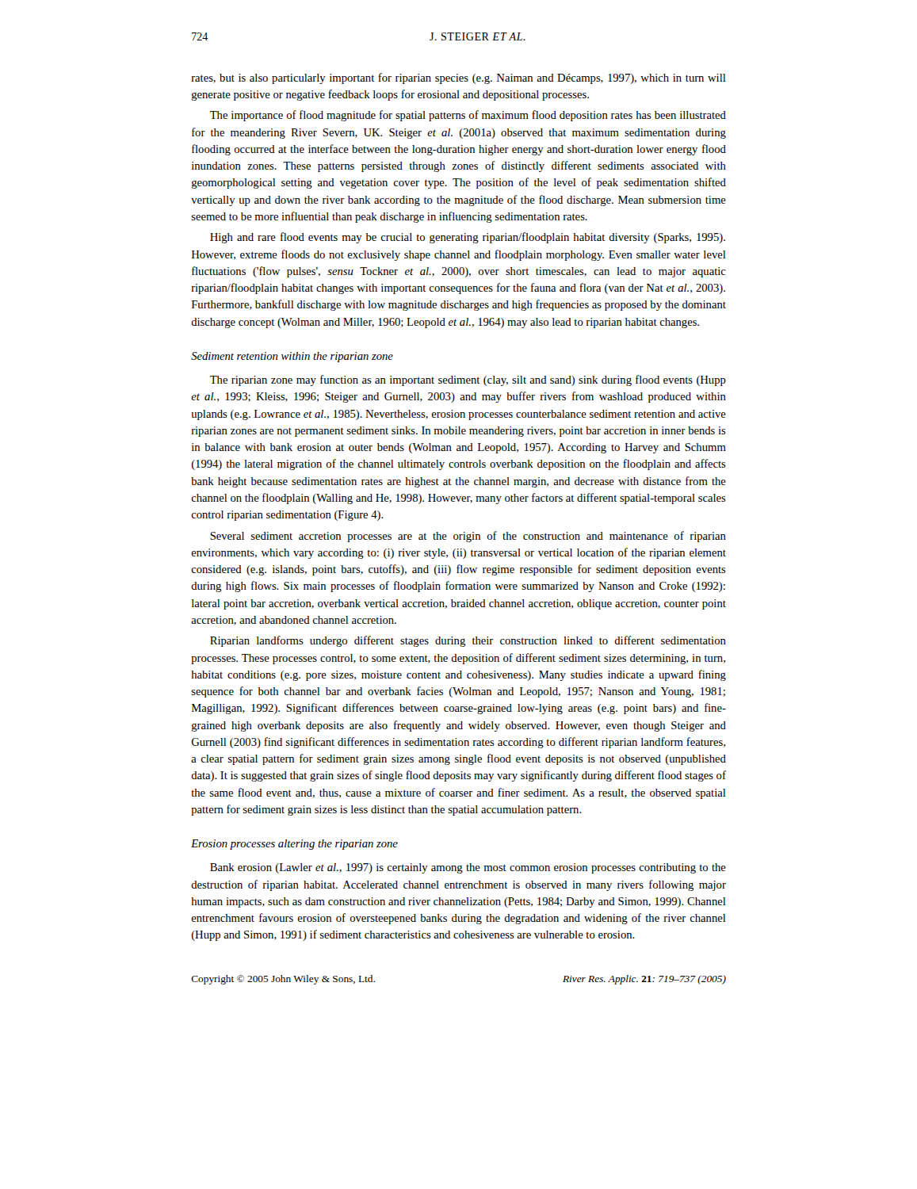724 J. STEIGER ET AL.
rates, but is also particularly important for riparian species (e.g. Naiman and Décamps, 1997), which in turn will generate positive or negative feedback loops for erosional and depositional processes.
The importance of flood magnitude for spatial patterns of maximum flood deposition rates has been illustrated for the meandering River Severn, UK. Steiger et al. (2001a) observed that maximum sedimentation during flooding occurred at the interface between the long-duration higher energy and short-duration lower energy flood inundation zones. These patterns persisted through zones of distinctly different sediments associated with geomorphological setting and vegetation cover type. The position of the level of peak sedimentation shifted vertically up and down the river bank according to the magnitude of the flood discharge. Mean submersion time seemed to be more influential than peak discharge in influencing sedimentation rates.
High and rare flood events may be crucial to generating riparian/floodplain habitat diversity (Sparks, 1995). However, extreme floods do not exclusively shape channel and floodplain morphology. Even smaller water level fluctuations ('flow pulses', sensu Tockner et al., 2000), over short timescales, can lead to major aquatic riparian/floodplain habitat changes with important consequences for the fauna and flora (van der Nat et al., 2003). Furthermore, bankfull discharge with low magnitude discharges and high frequencies as proposed by the dominant discharge concept (Wolman and Miller, 1960; Leopold et al., 1964) may also lead to riparian habitat changes.
Sediment retention within the riparian zone
The riparian zone may function as an important sediment (clay, silt and sand) sink during flood events (Hupp et al., 1993; Kleiss, 1996; Steiger and Gurnell, 2003) and may buffer rivers from washload produced within uplands (e.g. Lowrance et al., 1985). Nevertheless, erosion processes counterbalance sediment retention and active riparian zones are not permanent sediment sinks. In mobile meandering rivers, point bar accretion in inner bends is in balance with bank erosion at outer bends (Wolman and Leopold, 1957). According to Harvey and Schumm (1994) the lateral migration of the channel ultimately controls overbank deposition on the floodplain and affects bank height because sedimentation rates are highest at the channel margin, and decrease with distance from the channel on the floodplain (Walling and He, 1998). However, many other factors at different spatial-temporal scales control riparian sedimentation (Figure 4).
Several sediment accretion processes are at the origin of the construction and maintenance of riparian environments, which vary according to: (i) river style, (ii) transversal or vertical location of the riparian element considered (e.g. islands, point bars, cutoffs), and (iii) flow regime responsible for sediment deposition events during high flows. Six main processes of floodplain formation were summarized by Nanson and Croke (1992): lateral point bar accretion, overbank vertical accretion, braided channel accretion, oblique accretion, counter point accretion, and abandoned channel accretion.
Riparian landforms undergo different stages during their construction linked to different sedimentation processes. These processes control, to some extent, the deposition of different sediment sizes determining, in turn, habitat conditions (e.g. pore sizes, moisture content and cohesiveness). Many studies indicate a upward fining sequence for both channel bar and overbank facies (Wolman and Leopold, 1957; Nanson and Young, 1981; Magilligan, 1992). Significant differences between coarse-grained low-lying areas (e.g. point bars) and fine-grained high overbank deposits are also frequently and widely observed. However, even though Steiger and Gurnell (2003) find significant differences in sedimentation rates according to different riparian landform features, a clear spatial pattern for sediment grain sizes among single flood event deposits is not observed (unpublished data). It is suggested that grain sizes of single flood deposits may vary significantly during different flood stages of the same flood event and, thus, cause a mixture of coarser and finer sediment. As a result, the observed spatial pattern for sediment grain sizes is less distinct than the spatial accumulation pattern.
Erosion processes altering the riparian zone
Bank erosion (Lawler et al., 1997) is certainly among the most common erosion processes contributing to the destruction of riparian habitat. Accelerated channel entrenchment is observed in many rivers following major human impacts, such as dam construction and river channelization (Petts, 1984; Darby and Simon, 1999). Channel entrenchment favours erosion of oversteepened banks during the degradation and widening of the river channel (Hupp and Simon, 1991) if sediment characteristics and cohesiveness are vulnerable to erosion.
Copyright © 2005 John Wiley & Sons, Ltd. River Res. Applic. 21: 719–737 (2005)